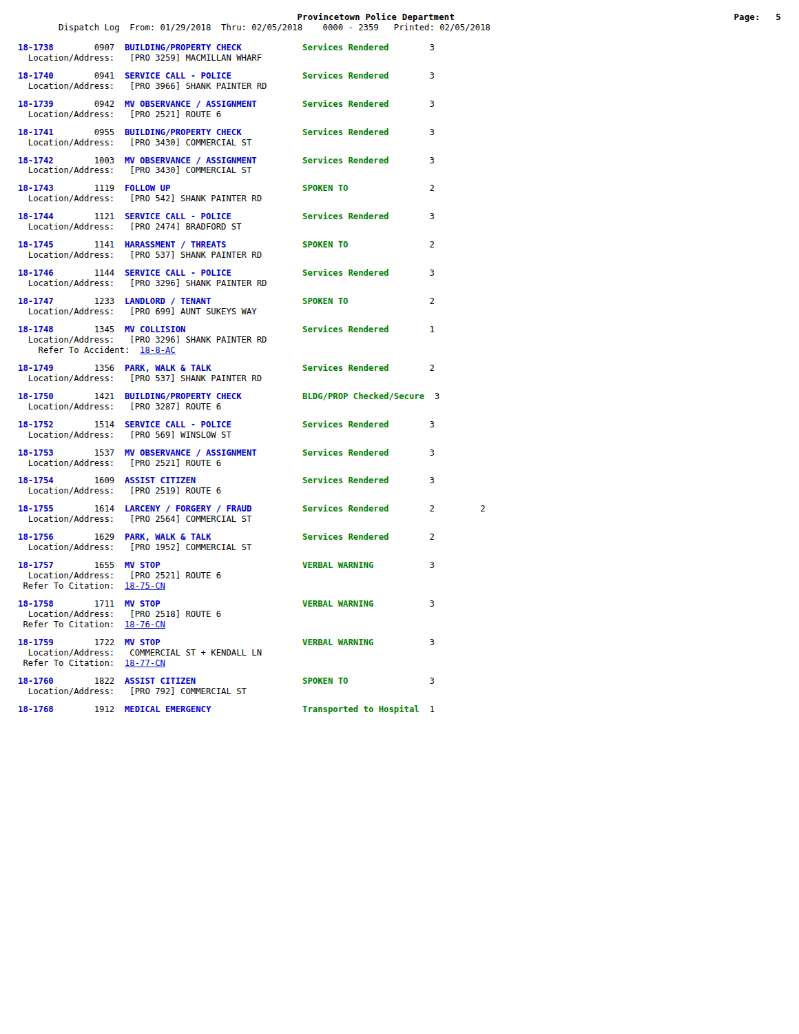Provincetown Police DepartmentPage: 5
Dispatch Log From: 01/29/2018 Thru: 02/05/2018 0000 - 2359 Printed: 02/05/2018
18-1738 0907 BUILDING/PROPERTY CHECK Services Rendered 3 Location/Address: [PRO 3259] MACMILLAN WHARF
18-1740 0941 SERVICE CALL - POLICE Services Rendered 3 Location/Address: [PRO 3966] SHANK PAINTER RD
18-1739 0942 MV OBSERVANCE / ASSIGNMENT Services Rendered 3 Location/Address: [PRO 2521] ROUTE 6
18-1741 0955 BUILDING/PROPERTY CHECK Services Rendered 3 Location/Address: [PRO 3430] COMMERCIAL ST
18-1742 1003 MV OBSERVANCE / ASSIGNMENT Services Rendered 3 Location/Address: [PRO 3430] COMMERCIAL ST
18-1743 1119 FOLLOW UP SPOKEN TO 2 Location/Address: [PRO 542] SHANK PAINTER RD
18-1744 1121 SERVICE CALL - POLICE Services Rendered 3 Location/Address: [PRO 2474] BRADFORD ST
18-1745 1141 HARASSMENT / THREATS SPOKEN TO 2 Location/Address: [PRO 537] SHANK PAINTER RD
18-1746 1144 SERVICE CALL - POLICE Services Rendered 3 Location/Address: [PRO 3296] SHANK PAINTER RD
18-1747 1233 LANDLORD / TENANT SPOKEN TO 2 Location/Address: [PRO 699] AUNT SUKEYS WAY
18-1748 1345 MV COLLISION Services Rendered 1 Location/Address: [PRO 3296] SHANK PAINTER RD Refer To Accident: 18-8-AC
18-1749 1356 PARK, WALK & TALK Services Rendered 2 Location/Address: [PRO 537] SHANK PAINTER RD
18-1750 1421 BUILDING/PROPERTY CHECK BLDG/PROP Checked/Secure 3 Location/Address: [PRO 3287] ROUTE 6
18-1752 1514 SERVICE CALL - POLICE Services Rendered 3 Location/Address: [PRO 569] WINSLOW ST
18-1753 1537 MV OBSERVANCE / ASSIGNMENT Services Rendered 3 Location/Address: [PRO 2521] ROUTE 6
18-1754 1609 ASSIST CITIZEN Services Rendered 3 Location/Address: [PRO 2519] ROUTE 6
18-1755 1614 LARCENY / FORGERY / FRAUD Services Rendered 2 2 Location/Address: [PRO 2564] COMMERCIAL ST
18-1756 1629 PARK, WALK & TALK Services Rendered 2 Location/Address: [PRO 1952] COMMERCIAL ST
18-1757 1655 MV STOP VERBAL WARNING 3 Location/Address: [PRO 2521] ROUTE 6 Refer To Citation: 18-75-CN
18-1758 1711 MV STOP VERBAL WARNING 3 Location/Address: [PRO 2518] ROUTE 6 Refer To Citation: 18-76-CN
18-1759 1722 MV STOP VERBAL WARNING 3 Location/Address: COMMERCIAL ST + KENDALL LN Refer To Citation: 18-77-CN
18-1760 1822 ASSIST CITIZEN SPOKEN TO 3 Location/Address: [PRO 792] COMMERCIAL ST
18-1768 1912 MEDICAL EMERGENCY Transported to Hospital 1